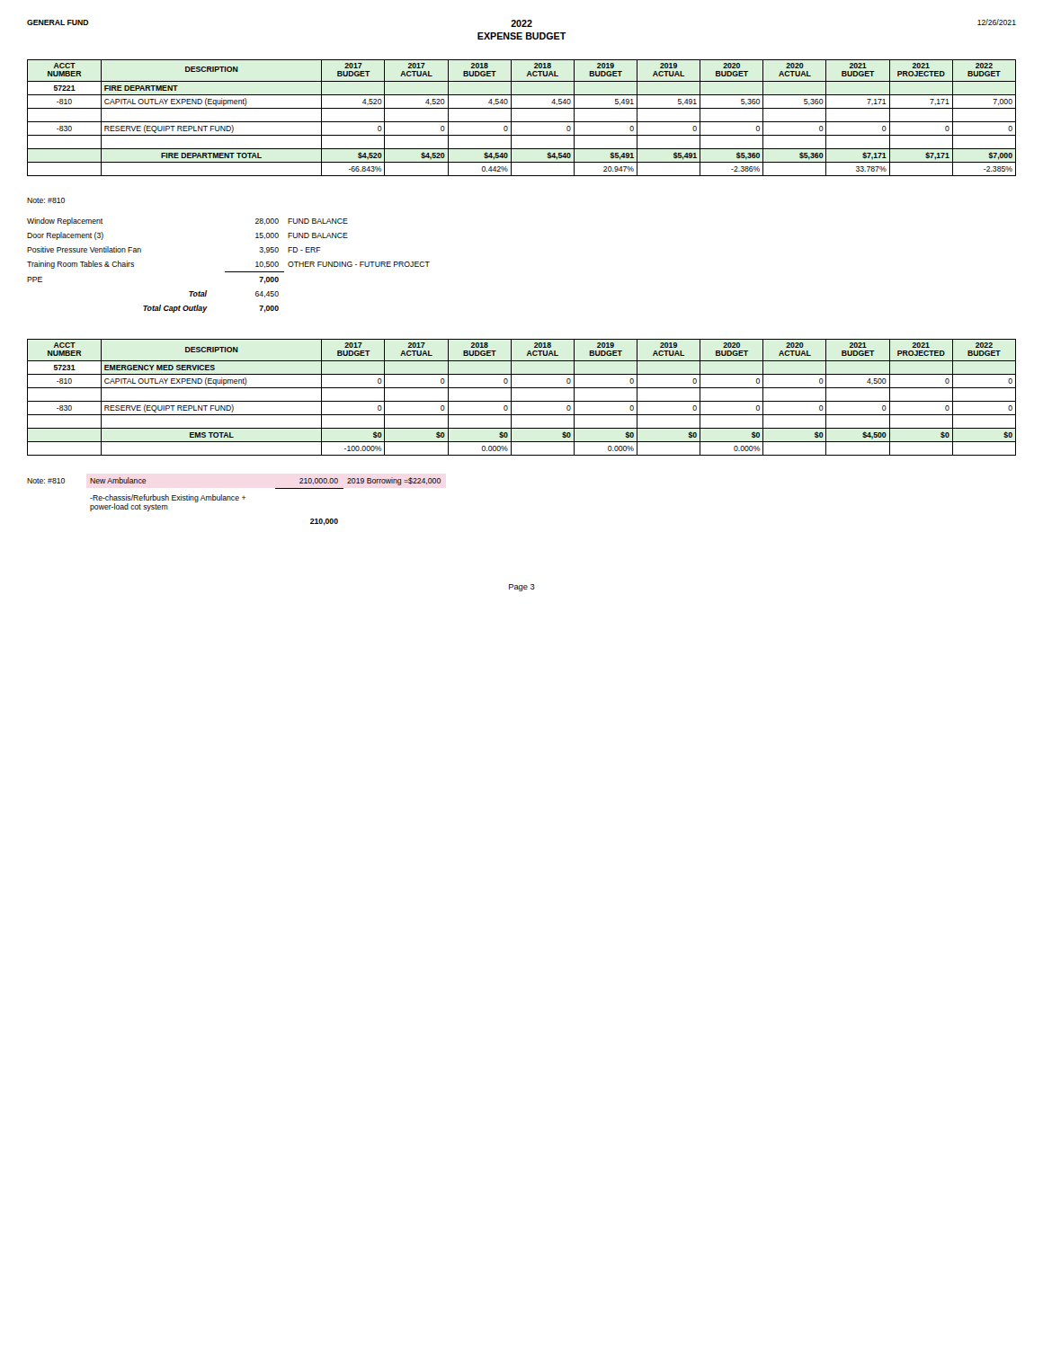GENERAL FUND
12/26/2021
2022
EXPENSE BUDGET
| ACCT NUMBER | DESCRIPTION | 2017 BUDGET | 2017 ACTUAL | 2018 BUDGET | 2018 ACTUAL | 2019 BUDGET | 2019 ACTUAL | 2020 BUDGET | 2020 ACTUAL | 2021 BUDGET | 2021 PROJECTED | 2022 BUDGET |
| --- | --- | --- | --- | --- | --- | --- | --- | --- | --- | --- | --- | --- |
| 57221 | FIRE DEPARTMENT | | | | | | | | | | | |
| -810 | CAPITAL OUTLAY EXPEND (Equipment) | 4,520 | 4,520 | 4,540 | 4,540 | 5,491 | 5,491 | 5,360 | 5,360 | 7,171 | 7,171 | 7,000 |
| -830 | RESERVE (EQUIPT REPLNT FUND) | 0 | 0 | 0 | 0 | 0 | 0 | 0 | 0 | 0 | 0 | 0 |
| | FIRE DEPARTMENT TOTAL | $4,520 | $4,520 | $4,540 | $4,540 | $5,491 | $5,491 | $5,360 | $5,360 | $7,171 | $7,171 | $7,000 |
| | | -66.843% | | 0.442% | | 20.947% | | -2.386% | | 33.787% | | -2.385% |
Note: #810
| Window Replacement | 28,000 | FUND BALANCE |
| Door Replacement (3) | 15,000 | FUND BALANCE |
| Positive Pressure Ventilation Fan | 3,950 | FD - ERF |
| Training Room Tables & Chairs | 10,500 | OTHER FUNDING - FUTURE PROJECT |
| PPE | 7,000 | |
| Total | 64,450 | |
| Total Capt Outlay | 7,000 | |
| ACCT NUMBER | DESCRIPTION | 2017 BUDGET | 2017 ACTUAL | 2018 BUDGET | 2018 ACTUAL | 2019 BUDGET | 2019 ACTUAL | 2020 BUDGET | 2020 ACTUAL | 2021 BUDGET | 2021 PROJECTED | 2022 BUDGET |
| --- | --- | --- | --- | --- | --- | --- | --- | --- | --- | --- | --- | --- |
| 57231 | EMERGENCY MED SERVICES | | | | | | | | | | | |
| -810 | CAPITAL OUTLAY EXPEND (Equipment) | 0 | 0 | 0 | 0 | 0 | 0 | 0 | 0 | 4,500 | 0 | 0 |
| -830 | RESERVE (EQUIPT REPLNT FUND) | 0 | 0 | 0 | 0 | 0 | 0 | 0 | 0 | 0 | 0 | 0 |
| | EMS TOTAL | $0 | $0 | $0 | $0 | $0 | $0 | $0 | $0 | $4,500 | $0 | $0 |
| | | -100.000% | | 0.000% | | 0.000% | | 0.000% | | | | |
| Note: #810 | New Ambulance | 210,000.00 | 2019 Borrowing =$224,000 |
| | -Re-chassis/Refurbush Existing Ambulance + power-load cot system | | |
| | | 210,000 | |
Page 3